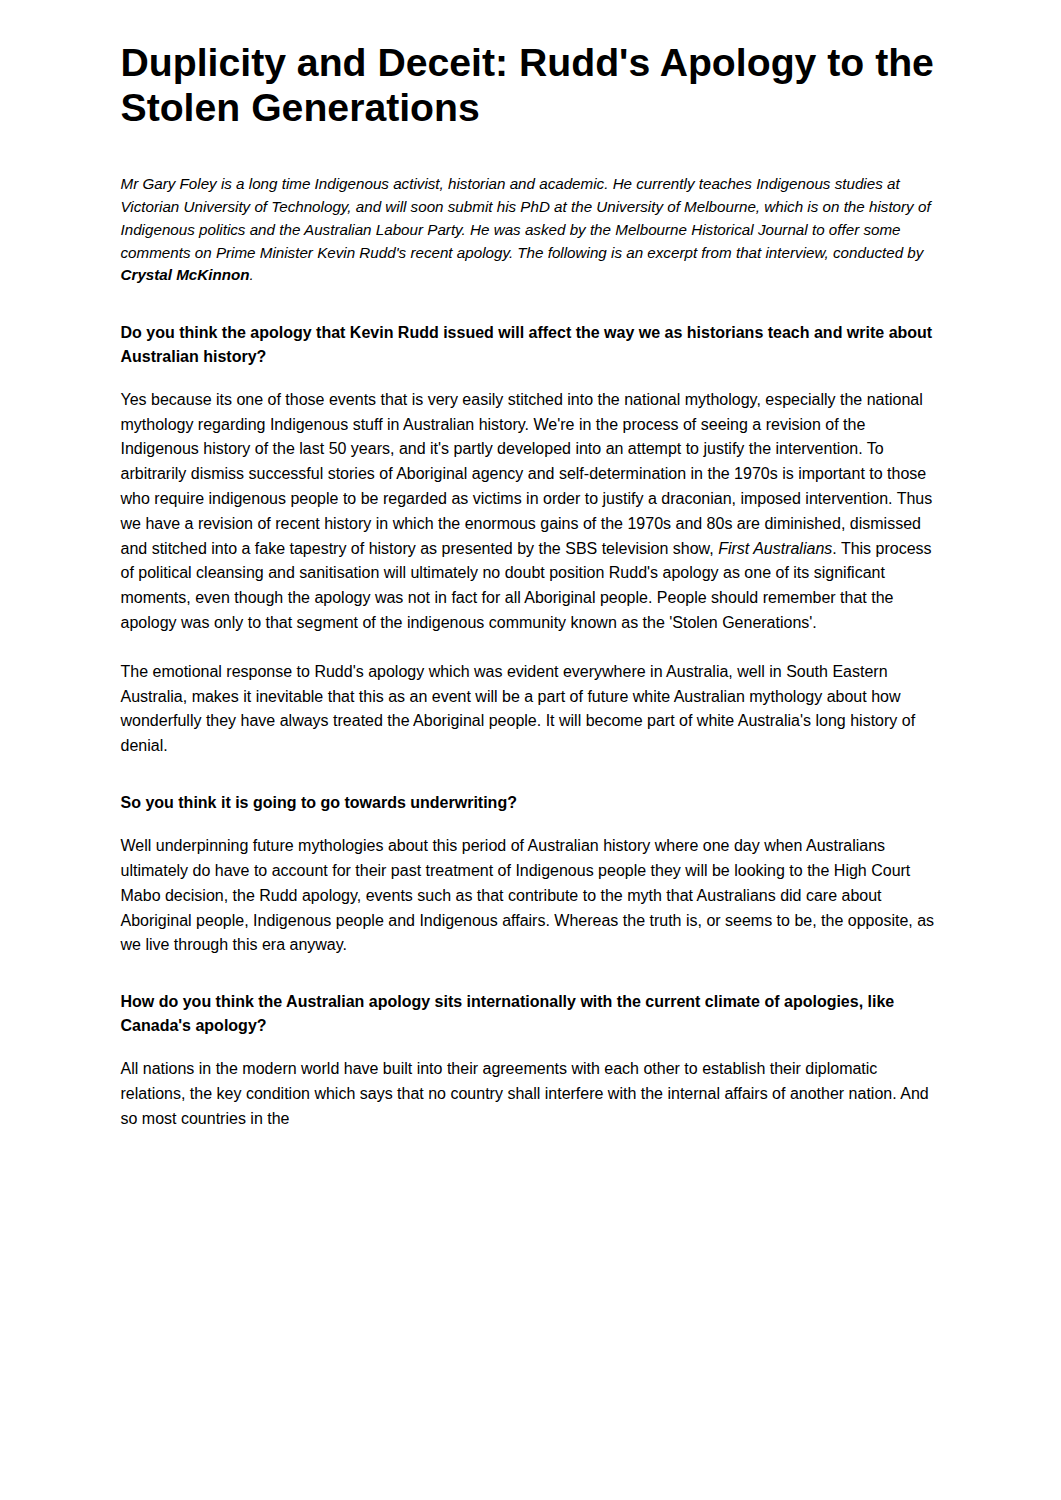Duplicity and Deceit: Rudd's Apology to the Stolen Generations
Mr Gary Foley is a long time Indigenous activist, historian and academic. He currently teaches Indigenous studies at Victorian University of Technology, and will soon submit his PhD at the University of Melbourne, which is on the history of Indigenous politics and the Australian Labour Party. He was asked by the Melbourne Historical Journal to offer some comments on Prime Minister Kevin Rudd's recent apology. The following is an excerpt from that interview, conducted by Crystal McKinnon.
Do you think the apology that Kevin Rudd issued will affect the way we as historians teach and write about Australian history?
Yes because its one of those events that is very easily stitched into the national mythology, especially the national mythology regarding Indigenous stuff in Australian history. We're in the process of seeing a revision of the Indigenous history of the last 50 years, and it's partly developed into an attempt to justify the intervention. To arbitrarily dismiss successful stories of Aboriginal agency and self-determination in the 1970s is important to those who require indigenous people to be regarded as victims in order to justify a draconian, imposed intervention. Thus we have a revision of recent history in which the enormous gains of the 1970s and 80s are diminished, dismissed and stitched into a fake tapestry of history as presented by the SBS television show, First Australians. This process of political cleansing and sanitisation will ultimately no doubt position Rudd's apology as one of its significant moments, even though the apology was not in fact for all Aboriginal people. People should remember that the apology was only to that segment of the indigenous community known as the 'Stolen Generations'.
The emotional response to Rudd's apology which was evident everywhere in Australia, well in South Eastern Australia, makes it inevitable that this as an event will be a part of future white Australian mythology about how wonderfully they have always treated the Aboriginal people. It will become part of white Australia's long history of denial.
So you think it is going to go towards underwriting?
Well underpinning future mythologies about this period of Australian history where one day when Australians ultimately do have to account for their past treatment of Indigenous people they will be looking to the High Court Mabo decision, the Rudd apology, events such as that contribute to the myth that Australians did care about Aboriginal people, Indigenous people and Indigenous affairs. Whereas the truth is, or seems to be, the opposite, as we live through this era anyway.
How do you think the Australian apology sits internationally with the current climate of apologies, like Canada's apology?
All nations in the modern world have built into their agreements with each other to establish their diplomatic relations, the key condition which says that no country shall interfere with the internal affairs of another nation. And so most countries in the